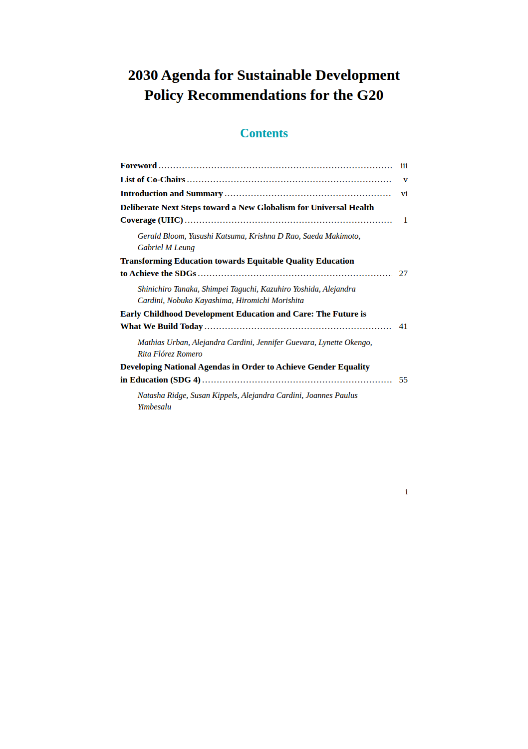2030 Agenda for Sustainable Development
Policy Recommendations for the G20
Contents
Foreword .................................................................................. iii
List of Co-Chairs .................................................................................. v
Introduction and Summary .................................................................................. vi
Deliberate Next Steps toward a New Globalism for Universal Health Coverage (UHC) .................................................................................. 1
Gerald Bloom, Yasushi Katsuma, Krishna D Rao, Saeda Makimoto,
Gabriel M Leung
Transforming Education towards Equitable Quality Education to Achieve the SDGs .................................................................................. 27
Shinichiro Tanaka, Shimpei Taguchi, Kazuhiro Yoshida, Alejandra
Cardini, Nobuko Kayashima, Hiromichi Morishita
Early Childhood Development Education and Care: The Future is What We Build Today .................................................................................. 41
Mathias Urban, Alejandra Cardini, Jennifer Guevara, Lynette Okengo,
Rita Flórez Romero
Developing National Agendas in Order to Achieve Gender Equality in Education (SDG 4) .................................................................................. 55
Natasha Ridge, Susan Kippels, Alejandra Cardini, Joannes Paulus
Yimbesalu
i